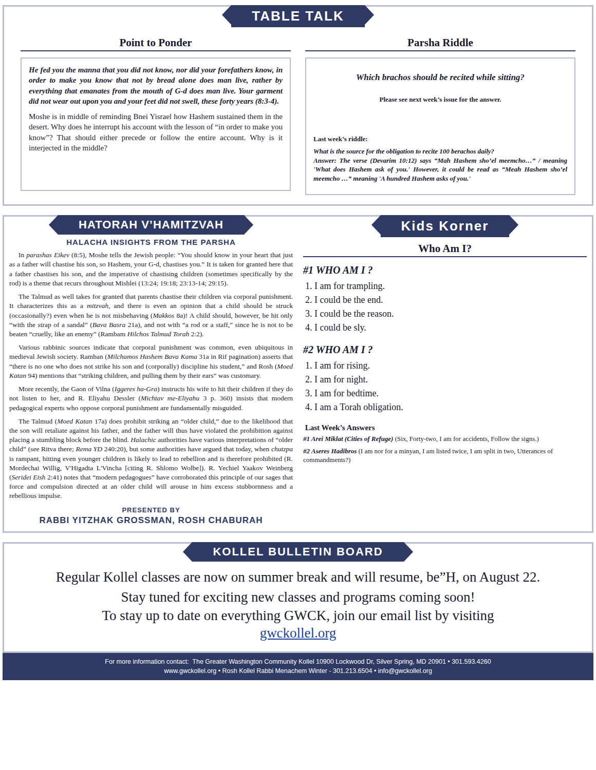Table Talk
Point to Ponder
He fed you the manna that you did not know, nor did your forefathers know, in order to make you know that not by bread alone does man live, rather by everything that emanates from the mouth of G-d does man live. Your garment did not wear out upon you and your feet did not swell, these forty years (8:3-4).
Moshe is in middle of reminding Bnei Yisrael how Hashem sustained them in the desert. Why does he interrupt his account with the lesson of “in order to make you know”? That should either precede or follow the entire account. Why is it interjected in the middle?
Parsha Riddle
Which brachos should be recited while sitting?
Please see next week’s issue for the answer.
Last week’s riddle:
What is the source for the obligation to recite 100 berachos daily?
Answer: The verse (Devarim 10:12) says “Mah Hashem sho’el meemcho…” / meaning 'What does Hashem ask of you.' However, it could be read as “Meah Hashem sho’el meemcho …” meaning 'A hundred Hashem asks of you.'
Hatorah V’Hamitzvah
HALACHA INSIGHTS FROM THE PARSHA
In parashas Eikev (8:5), Moshe tells the Jewish people: “You should know in your heart that just as a father will chastise his son, so Hashem, your G-d, chastises you.” It is taken for granted here that a father chastises his son, and the imperative of chastising children (sometimes specifically by the rod) is a theme that recurs throughout Mishlei (13:24; 19:18; 23:13-14; 29:15).
The Talmud as well takes for granted that parents chastise their children via corporal punishment. It characterizes this as a mitzvah, and there is even an opinion that a child should be struck (occasionally?) even when he is not misbehaving (Makkos 8a)! A child should, however, be hit only “with the strap of a sandal” (Bava Basra 21a), and not with “a rod or a staff,” since he is not to be beaten “cruelly, like an enemy” (Rambam Hilchos Talmud Torah 2:2).
Various rabbinic sources indicate that corporal punishment was common, even ubiquitous in medieval Jewish society. Ramban (Milchamos Hashem Bava Kama 31a in Rif pagination) asserts that “there is no one who does not strike his son and (corporally) discipline his student,” and Rosh (Moed Katan 94) mentions that “striking children, and pulling them by their ears” was customary.
More recently, the Gaon of Vilna (Iggeres ha-Gra) instructs his wife to hit their children if they do not listen to her, and R. Eliyahu Dessler (Michtav me-Eliyahu 3 p. 360) insists that modern pedagogical experts who oppose corporal punishment are fundamentally misguided.
The Talmud (Moed Katan 17a) does prohibit striking an “older child,” due to the likelihood that the son will retaliate against his father, and the father will thus have violated the prohibition against placing a stumbling block before the blind. Halachic authorities have various interpretations of “older child” (see Ritva there; Rema YD 240:20), but some authorities have argued that today, when chutzpa is rampant, hitting even younger children is likely to lead to rebellion and is therefore prohibited (R. Mordechai Willig, V'Higadta L'Vincha [citing R. Shlomo Wolbe]). R. Yechiel Yaakov Weinberg (Seridei Eish 2:41) notes that “modern pedagogues” have corroborated this principle of our sages that force and compulsion directed at an older child will arouse in him excess stubbornness and a rebellious impulse.
PRESENTED BY
RABBI YITZHAK GROSSMAN, ROSH CHABURAH
Kids Korner
Who Am I?
#1 WHO AM I ?
I am for trampling.
I could be the end.
I could be the reason.
I could be sly.
#2 WHO AM I ?
I am for rising.
I am for night.
I am for bedtime.
I am a Torah obligation.
Last Week’s Answers
#1 Arei Miklat (Cities of Refuge) (Six, Forty-two, I am for accidents, Follow the signs.)
#2 Aseres Hadibros (I am nor for a minyan, I am listed twice, I am split in two, Utterances of commandments?)
Kollel Bulletin Board
Regular Kollel classes are now on summer break and will resume, be”H, on August 22.
Stay tuned for exciting new classes and programs coming soon!
To stay up to date on everything GWCK, join our email list by visiting
gwckollel.org
For more information contact: The Greater Washington Community Kollel 10900 Lockwood Dr, Silver Spring, MD 20901 • 301.593.4260
www.gwckollel.org • Rosh Kollel Rabbi Menachem Winter - 301.213.6504 • info@gwckollel.org